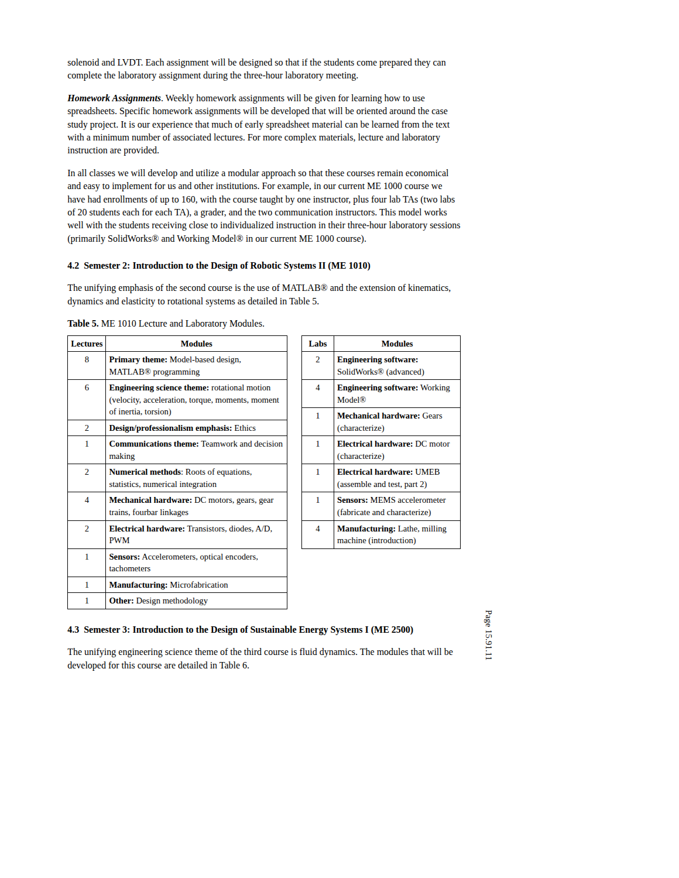solenoid and LVDT. Each assignment will be designed so that if the students come prepared they can complete the laboratory assignment during the three-hour laboratory meeting.
Homework Assignments. Weekly homework assignments will be given for learning how to use spreadsheets. Specific homework assignments will be developed that will be oriented around the case study project. It is our experience that much of early spreadsheet material can be learned from the text with a minimum number of associated lectures. For more complex materials, lecture and laboratory instruction are provided.
In all classes we will develop and utilize a modular approach so that these courses remain economical and easy to implement for us and other institutions. For example, in our current ME 1000 course we have had enrollments of up to 160, with the course taught by one instructor, plus four lab TAs (two labs of 20 students each for each TA), a grader, and the two communication instructors. This model works well with the students receiving close to individualized instruction in their three-hour laboratory sessions (primarily SolidWorks® and Working Model® in our current ME 1000 course).
4.2 Semester 2: Introduction to the Design of Robotic Systems II (ME 1010)
The unifying emphasis of the second course is the use of MATLAB® and the extension of kinematics, dynamics and elasticity to rotational systems as detailed in Table 5.
Table 5. ME 1010 Lecture and Laboratory Modules.
| Lectures | Modules |
| --- | --- |
| 8 | Primary theme: Model-based design, MATLAB® programming |
| 6 | Engineering science theme: rotational motion (velocity, acceleration, torque, moments, moment of inertia, torsion) |
| 2 | Design/professionalism emphasis: Ethics |
| 1 | Communications theme: Teamwork and decision making |
| 2 | Numerical methods : Roots of equations, statistics, numerical integration |
| 4 | Mechanical hardware: DC motors, gears, gear trains, fourbar linkages |
| 2 | Electrical hardware: Transistors, diodes, A/D, PWM |
| 1 | Sensors: Accelerometers, optical encoders, tachometers |
| 1 | Manufacturing: Microfabrication |
| 1 | Other: Design methodology |
| Labs | Modules |
| --- | --- |
| 2 | Engineering software: SolidWorks® (advanced) |
| 4 | Engineering software: Working Model® |
| 1 | Mechanical hardware: Gears (characterize) |
| 1 | Electrical hardware: DC motor (characterize) |
| 1 | Electrical hardware: UMEB (assemble and test, part 2) |
| 1 | Sensors: MEMS accelerometer (fabricate and characterize) |
| 4 | Manufacturing: Lathe, milling machine (introduction) |
4.3 Semester 3: Introduction to the Design of Sustainable Energy Systems I (ME 2500)
The unifying engineering science theme of the third course is fluid dynamics. The modules that will be developed for this course are detailed in Table 6.
Page 15.91.11